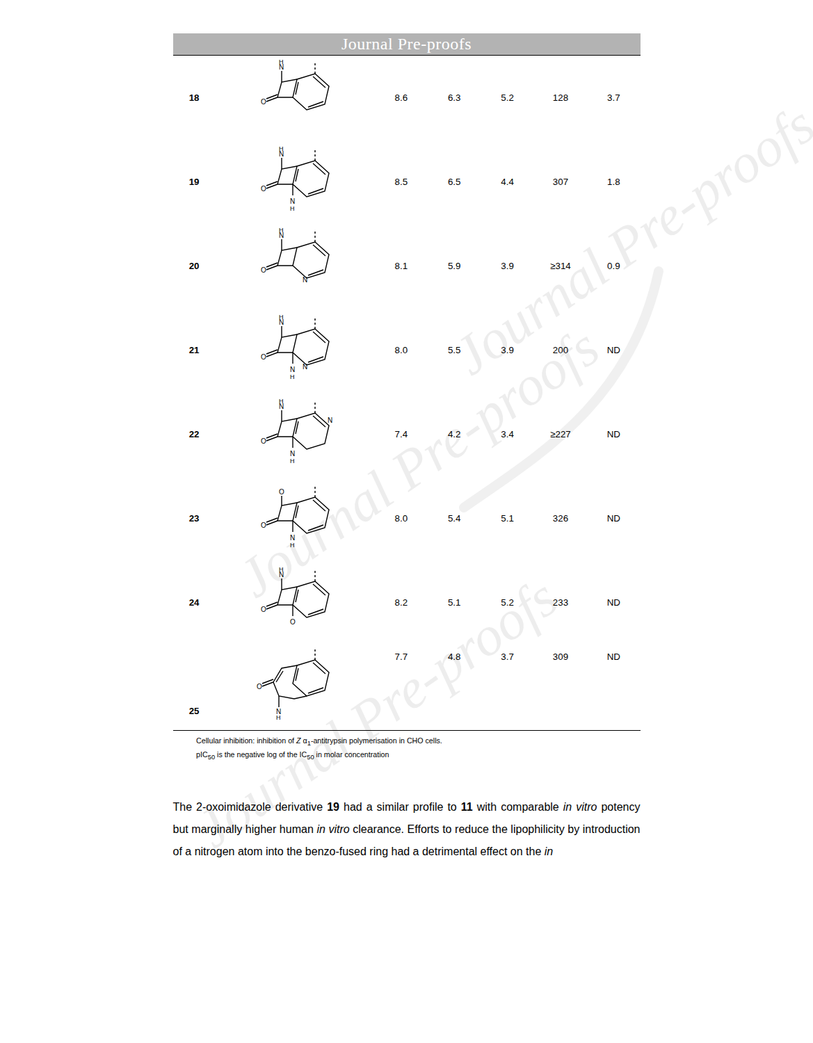Journal Pre-proofs
Journal Pre-proofs
Journal Pre-proofs
Journal Pre-proofs
| 18 | O N H | 8.6 | 6.3 | 5.2 | 128 | 3.7 |
| 19 | O N H N H | 8.5 | 6.5 | 4.4 | 307 | 1.8 |
| 20 | O N H N | 8.1 | 5.9 | 3.9 | ≥314 | 0.9 |
| 21 | O N H N H N | 8.0 | 5.5 | 3.9 | 200 | ND |
| 22 | O N H N H N | 7.4 | 4.2 | 3.4 | ≥227 | ND |
| 23 | O O N H | 8.0 | 5.4 | 5.1 | 326 | ND |
| 24 | O N H O | 8.2 | 5.1 | 5.2 | 233 | ND |
| 25 | O N H | 7.7 | 4.8 | 3.7 | 309 | ND |
Cellular inhibition: inhibition of Z α1-antitrypsin polymerisation in CHO cells.
pIC50 is the negative log of the IC50 in molar concentration
The 2-oxoimidazole derivative 19 had a similar profile to 11 with comparable in vitro potency but marginally higher human in vitro clearance. Efforts to reduce the lipophilicity by introduction of a nitrogen atom into the benzo-fused ring had a detrimental effect on the in